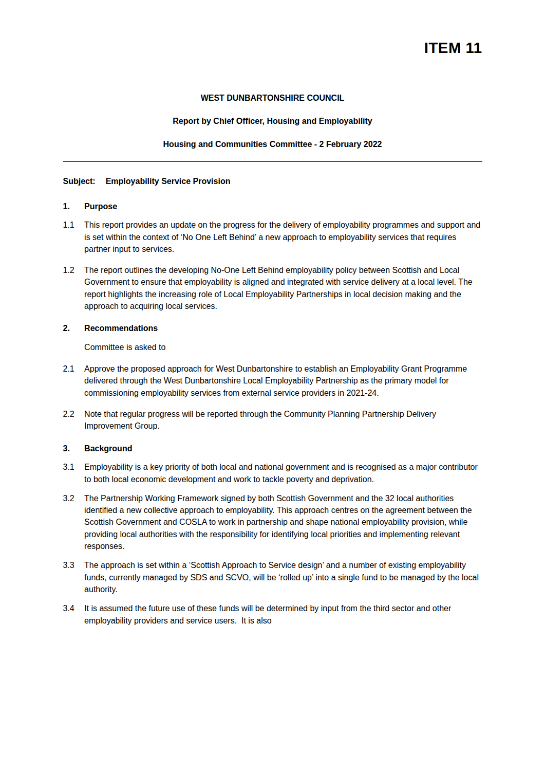ITEM 11
WEST DUNBARTONSHIRE COUNCIL
Report by Chief Officer, Housing and Employability
Housing and Communities Committee - 2 February 2022
Subject: Employability Service Provision
1.
Purpose
1.1 This report provides an update on the progress for the delivery of employability programmes and support and is set within the context of ‘No One Left Behind’ a new approach to employability services that requires partner input to services.
1.2 The report outlines the developing No-One Left Behind employability policy between Scottish and Local Government to ensure that employability is aligned and integrated with service delivery at a local level. The report highlights the increasing role of Local Employability Partnerships in local decision making and the approach to acquiring local services.
2.
Recommendations
Committee is asked to
2.1 Approve the proposed approach for West Dunbartonshire to establish an Employability Grant Programme delivered through the West Dunbartonshire Local Employability Partnership as the primary model for commissioning employability services from external service providers in 2021-24.
2.2 Note that regular progress will be reported through the Community Planning Partnership Delivery Improvement Group.
3.
Background
3.1 Employability is a key priority of both local and national government and is recognised as a major contributor to both local economic development and work to tackle poverty and deprivation.
3.2 The Partnership Working Framework signed by both Scottish Government and the 32 local authorities identified a new collective approach to employability. This approach centres on the agreement between the Scottish Government and COSLA to work in partnership and shape national employability provision, while providing local authorities with the responsibility for identifying local priorities and implementing relevant responses.
3.3 The approach is set within a ‘Scottish Approach to Service design’ and a number of existing employability funds, currently managed by SDS and SCVO, will be ‘rolled up’ into a single fund to be managed by the local authority.
3.4 It is assumed the future use of these funds will be determined by input from the third sector and other employability providers and service users. It is also